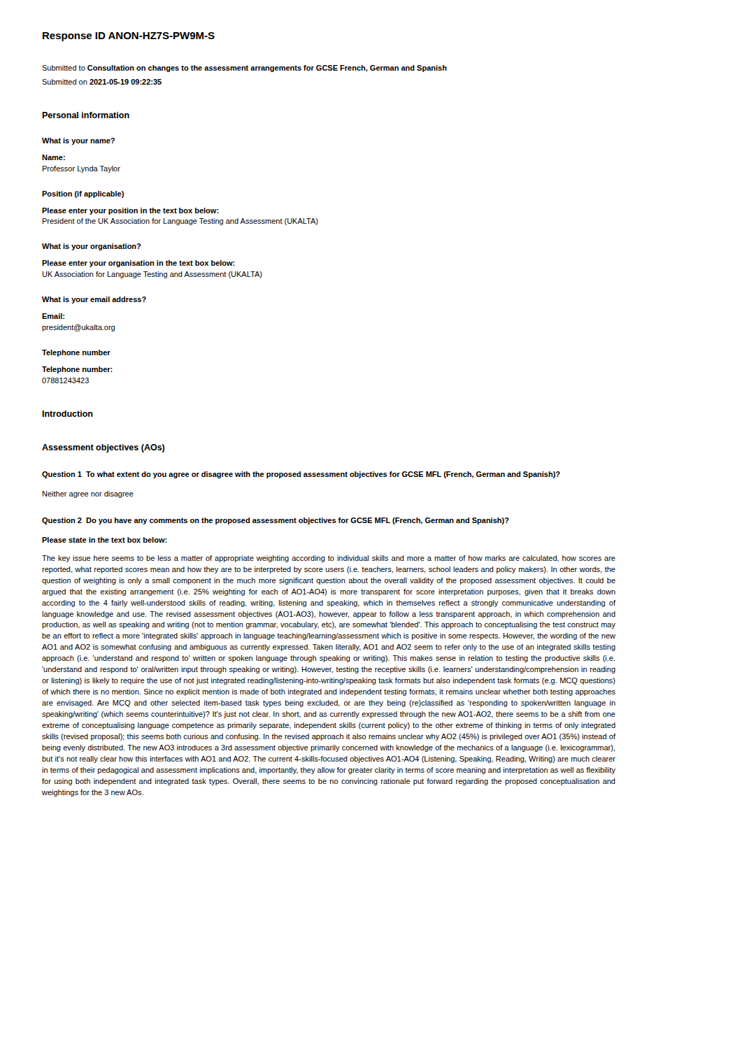Response ID ANON-HZ7S-PW9M-S
Submitted to Consultation on changes to the assessment arrangements for GCSE French, German and Spanish
Submitted on 2021-05-19 09:22:35
Personal information
What is your name?
Name:
Professor Lynda Taylor
Position (if applicable)
Please enter your position in the text box below:
President of the UK Association for Language Testing and Assessment (UKALTA)
What is your organisation?
Please enter your organisation in the text box below:
UK Association for Language Testing and Assessment (UKALTA)
What is your email address?
Email:
president@ukalta.org
Telephone number
Telephone number:
07881243423
Introduction
Assessment objectives (AOs)
Question 1 To what extent do you agree or disagree with the proposed assessment objectives for GCSE MFL (French, German and Spanish)?
Neither agree nor disagree
Question 2 Do you have any comments on the proposed assessment objectives for GCSE MFL (French, German and Spanish)?
Please state in the text box below:
The key issue here seems to be less a matter of appropriate weighting according to individual skills and more a matter of how marks are calculated, how scores are reported, what reported scores mean and how they are to be interpreted by score users (i.e. teachers, learners, school leaders and policy makers). In other words, the question of weighting is only a small component in the much more significant question about the overall validity of the proposed assessment objectives. It could be argued that the existing arrangement (i.e. 25% weighting for each of AO1-AO4) is more transparent for score interpretation purposes, given that it breaks down according to the 4 fairly well-understood skills of reading, writing, listening and speaking, which in themselves reflect a strongly communicative understanding of language knowledge and use. The revised assessment objectives (AO1-AO3), however, appear to follow a less transparent approach, in which comprehension and production, as well as speaking and writing (not to mention grammar, vocabulary, etc), are somewhat 'blended'. This approach to conceptualising the test construct may be an effort to reflect a more 'integrated skills' approach in language teaching/learning/assessment which is positive in some respects. However, the wording of the new AO1 and AO2 is somewhat confusing and ambiguous as currently expressed. Taken literally, AO1 and AO2 seem to refer only to the use of an integrated skills testing approach (i.e. 'understand and respond to' written or spoken language through speaking or writing). This makes sense in relation to testing the productive skills (i.e. 'understand and respond to' oral/written input through speaking or writing). However, testing the receptive skills (i.e. learners' understanding/comprehension in reading or listening) is likely to require the use of not just integrated reading/listening-into-writing/speaking task formats but also independent task formats (e.g. MCQ questions) of which there is no mention. Since no explicit mention is made of both integrated and independent testing formats, it remains unclear whether both testing approaches are envisaged. Are MCQ and other selected item-based task types being excluded, or are they being (re)classified as 'responding to spoken/written language in speaking/writing' (which seems counterintuitive)? It's just not clear. In short, and as currently expressed through the new AO1-AO2, there seems to be a shift from one extreme of conceptualising language competence as primarily separate, independent skills (current policy) to the other extreme of thinking in terms of only integrated skills (revised proposal); this seems both curious and confusing. In the revised approach it also remains unclear why AO2 (45%) is privileged over AO1 (35%) instead of being evenly distributed. The new AO3 introduces a 3rd assessment objective primarily concerned with knowledge of the mechanics of a language (i.e. lexicogrammar), but it's not really clear how this interfaces with AO1 and AO2. The current 4-skills-focused objectives AO1-AO4 (Listening, Speaking, Reading, Writing) are much clearer in terms of their pedagogical and assessment implications and, importantly, they allow for greater clarity in terms of score meaning and interpretation as well as flexibility for using both independent and integrated task types. Overall, there seems to be no convincing rationale put forward regarding the proposed conceptualisation and weightings for the 3 new AOs.